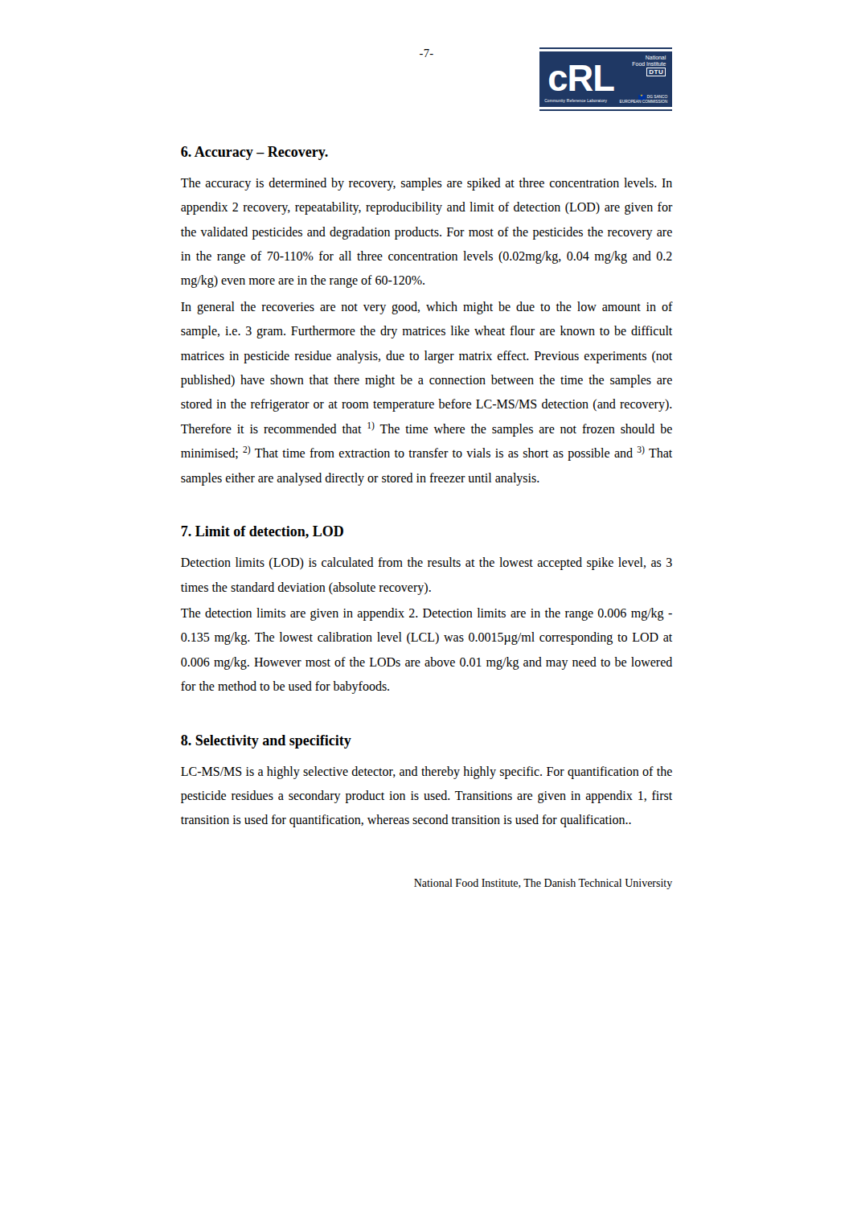-7-
cRL National
Food Institute
DTU Community Reference Laboratory DG SANCO
EUROPEAN COMMISSION
6. Accuracy – Recovery.
The accuracy is determined by recovery, samples are spiked at three concentration levels. In appendix 2 recovery, repeatability, reproducibility and limit of detection (LOD) are given for the validated pesticides and degradation products. For most of the pesticides the recovery are in the range of 70-110% for all three concentration levels (0.02mg/kg, 0.04 mg/kg and 0.2 mg/kg) even more are in the range of 60-120%.
In general the recoveries are not very good, which might be due to the low amount in of sample, i.e. 3 gram. Furthermore the dry matrices like wheat flour are known to be difficult matrices in pesticide residue analysis, due to larger matrix effect. Previous experiments (not published) have shown that there might be a connection between the time the samples are stored in the refrigerator or at room temperature before LC-MS/MS detection (and recovery). Therefore it is recommended that 1) The time where the samples are not frozen should be minimised; 2) That time from extraction to transfer to vials is as short as possible and 3) That samples either are analysed directly or stored in freezer until analysis.
7. Limit of detection, LOD
Detection limits (LOD) is calculated from the results at the lowest accepted spike level, as 3 times the standard deviation (absolute recovery).
The detection limits are given in appendix 2. Detection limits are in the range 0.006 mg/kg - 0.135 mg/kg. The lowest calibration level (LCL) was 0.0015µg/ml corresponding to LOD at 0.006 mg/kg. However most of the LODs are above 0.01 mg/kg and may need to be lowered for the method to be used for babyfoods.
8. Selectivity and specificity
LC-MS/MS is a highly selective detector, and thereby highly specific. For quantification of the pesticide residues a secondary product ion is used. Transitions are given in appendix 1, first transition is used for quantification, whereas second transition is used for qualification..
National Food Institute, The Danish Technical University